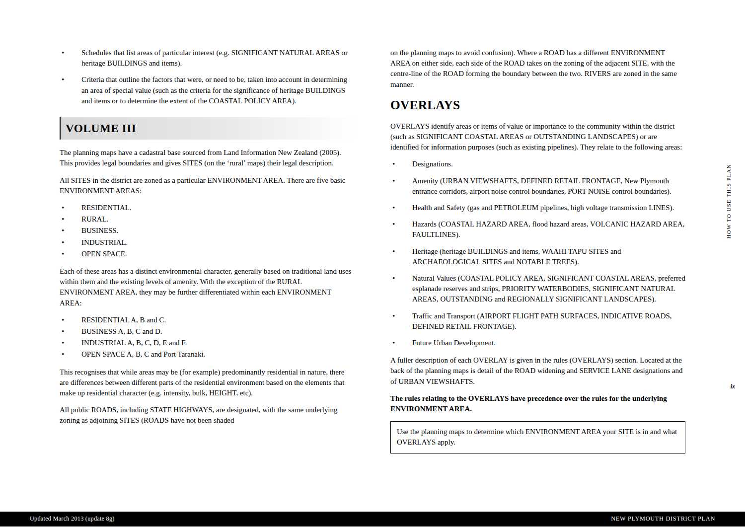Schedules that list areas of particular interest (e.g. SIGNIFICANT NATURAL AREAS or heritage BUILDINGS and items).
Criteria that outline the factors that were, or need to be, taken into account in determining an area of special value (such as the criteria for the significance of heritage BUILDINGS and items or to determine the extent of the COASTAL POLICY AREA).
VOLUME III
The planning maps have a cadastral base sourced from Land Information New Zealand (2005). This provides legal boundaries and gives SITES (on the ‘rural’ maps) their legal description.
All SITES in the district are zoned as a particular ENVIRONMENT AREA. There are five basic ENVIRONMENT AREAS:
RESIDENTIAL.
RURAL.
BUSINESS.
INDUSTRIAL.
OPEN SPACE.
Each of these areas has a distinct environmental character, generally based on traditional land uses within them and the existing levels of amenity. With the exception of the RURAL ENVIRONMENT AREA, they may be further differentiated within each ENVIRONMENT AREA:
RESIDENTIAL A, B and C.
BUSINESS A, B, C and D.
INDUSTRIAL A, B, C, D, E and F.
OPEN SPACE A, B, C and Port Taranaki.
This recognises that while areas may be (for example) predominantly residential in nature, there are differences between different parts of the residential environment based on the elements that make up residential character (e.g. intensity, bulk, HEIGHT, etc).
All public ROADS, including STATE HIGHWAYS, are designated, with the same underlying zoning as adjoining SITES (ROADS have not been shaded
on the planning maps to avoid confusion). Where a ROAD has a different ENVIRONMENT AREA on either side, each side of the ROAD takes on the zoning of the adjacent SITE, with the centre-line of the ROAD forming the boundary between the two. RIVERS are zoned in the same manner.
OVERLAYS
OVERLAYS identify areas or items of value or importance to the community within the district (such as SIGNIFICANT COASTAL AREAS or OUTSTANDING LANDSCAPES) or are identified for information purposes (such as existing pipelines). They relate to the following areas:
Designations.
Amenity (URBAN VIEWSHAFTS, DEFINED RETAIL FRONTAGE, New Plymouth entrance corridors, airport noise control boundaries, PORT NOISE control boundaries).
Health and Safety (gas and PETROLEUM pipelines, high voltage transmission LINES).
Hazards (COASTAL HAZARD AREA, flood hazard areas, VOLCANIC HAZARD AREA, FAULTLINES).
Heritage (heritage BUILDINGS and items, WAAHI TAPU SITES and ARCHAEOLOGICAL SITES and NOTABLE TREES).
Natural Values (COASTAL POLICY AREA, SIGNIFICANT COASTAL AREAS, preferred esplanade reserves and strips, PRIORITY WATERBODIES, SIGNIFICANT NATURAL AREAS, OUTSTANDING and REGIONALLY SIGNIFICANT LANDSCAPES).
Traffic and Transport (AIRPORT FLIGHT PATH SURFACES, INDICATIVE ROADS, DEFINED RETAIL FRONTAGE).
Future Urban Development.
A fuller description of each OVERLAY is given in the rules (OVERLAYS) section. Located at the back of the planning maps is detail of the ROAD widening and SERVICE LANE designations and of URBAN VIEWSHAFTS.
The rules relating to the OVERLAYS have precedence over the rules for the underlying ENVIRONMENT AREA.
Use the planning maps to determine which ENVIRONMENT AREA your SITE is in and what OVERLAYS apply.
HOW TO USE THIS PLAN
ix
Updated March 2013 (update 8g)
NEW PLYMOUTH DISTRICT PLAN